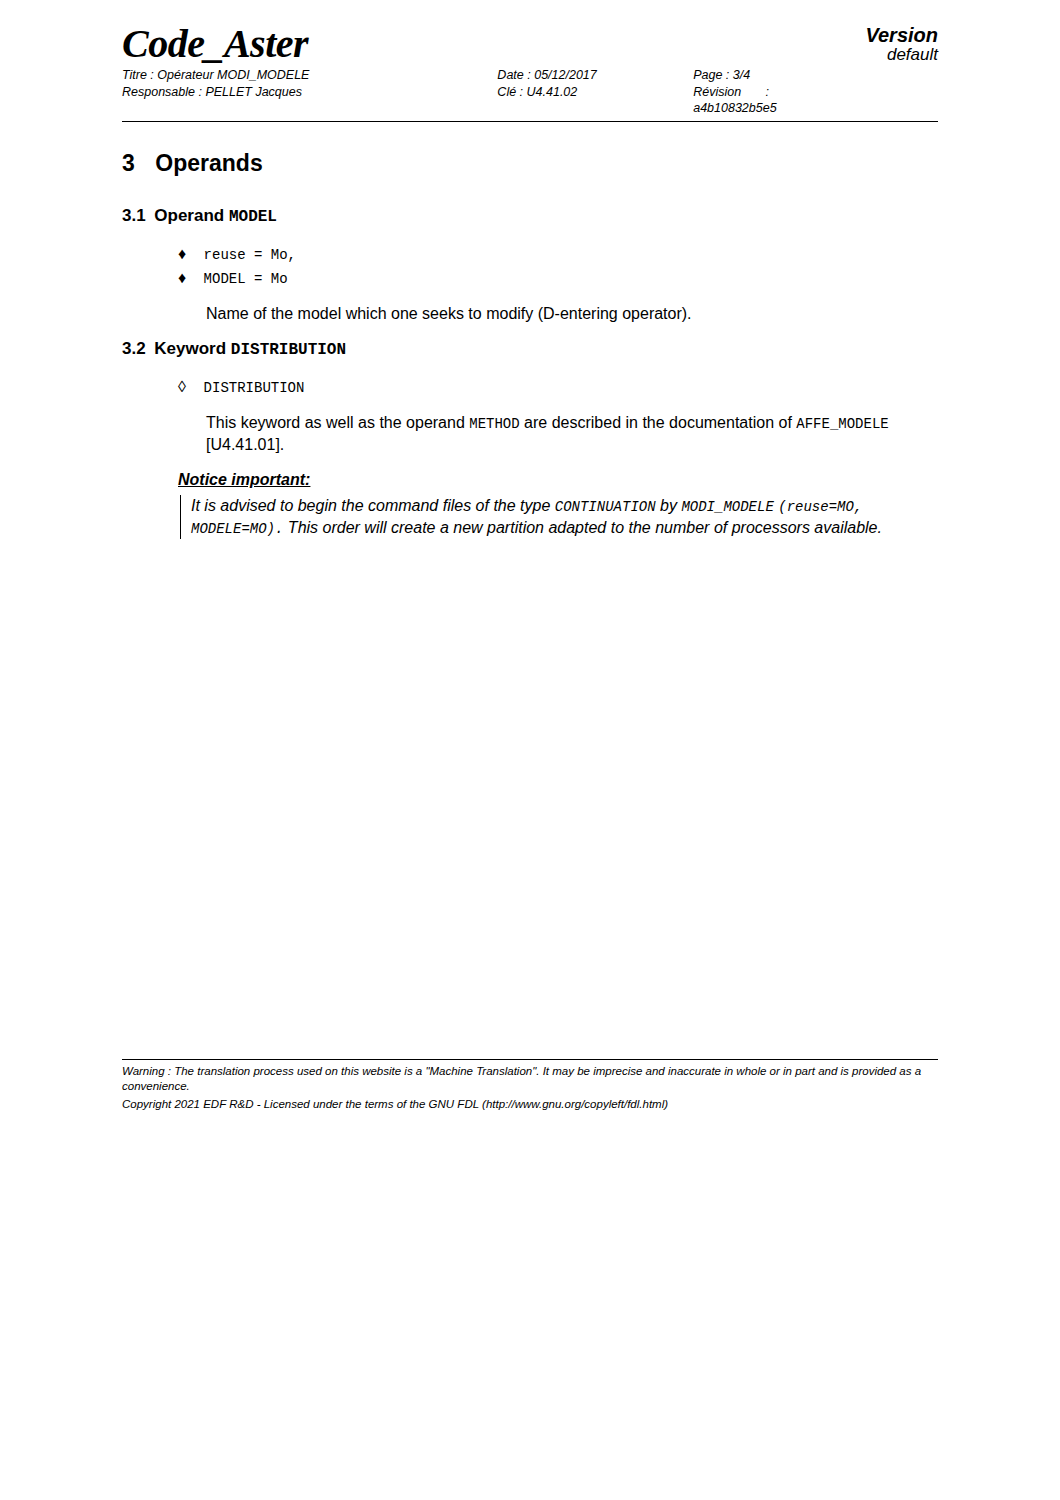Code_Aster
Version
default
| Titre : Opérateur MODI_MODELE | Date : 05/12/2017 | Page : 3/4 |
| Responsable : PELLET Jacques | Clé : U4.41.02 | Révision : a4b10832b5e5 |
3 Operands
3.1 Operand MODEL
reuse = Mo,
MODEL = Mo
Name of the model which one seeks to modify (D-entering operator).
3.2 Keyword DISTRIBUTION
DISTRIBUTION
This keyword as well as the operand METHOD are described in the documentation of AFFE_MODELE [U4.41.01].
Notice important:
It is advised to begin the command files of the type CONTINUATION by MODI_MODELE (reuse=MO, MODELE=MO). This order will create a new partition adapted to the number of processors available.
Warning : The translation process used on this website is a "Machine Translation". It may be imprecise and inaccurate in whole or in part and is provided as a convenience.
Copyright 2021 EDF R&D - Licensed under the terms of the GNU FDL (http://www.gnu.org/copyleft/fdl.html)